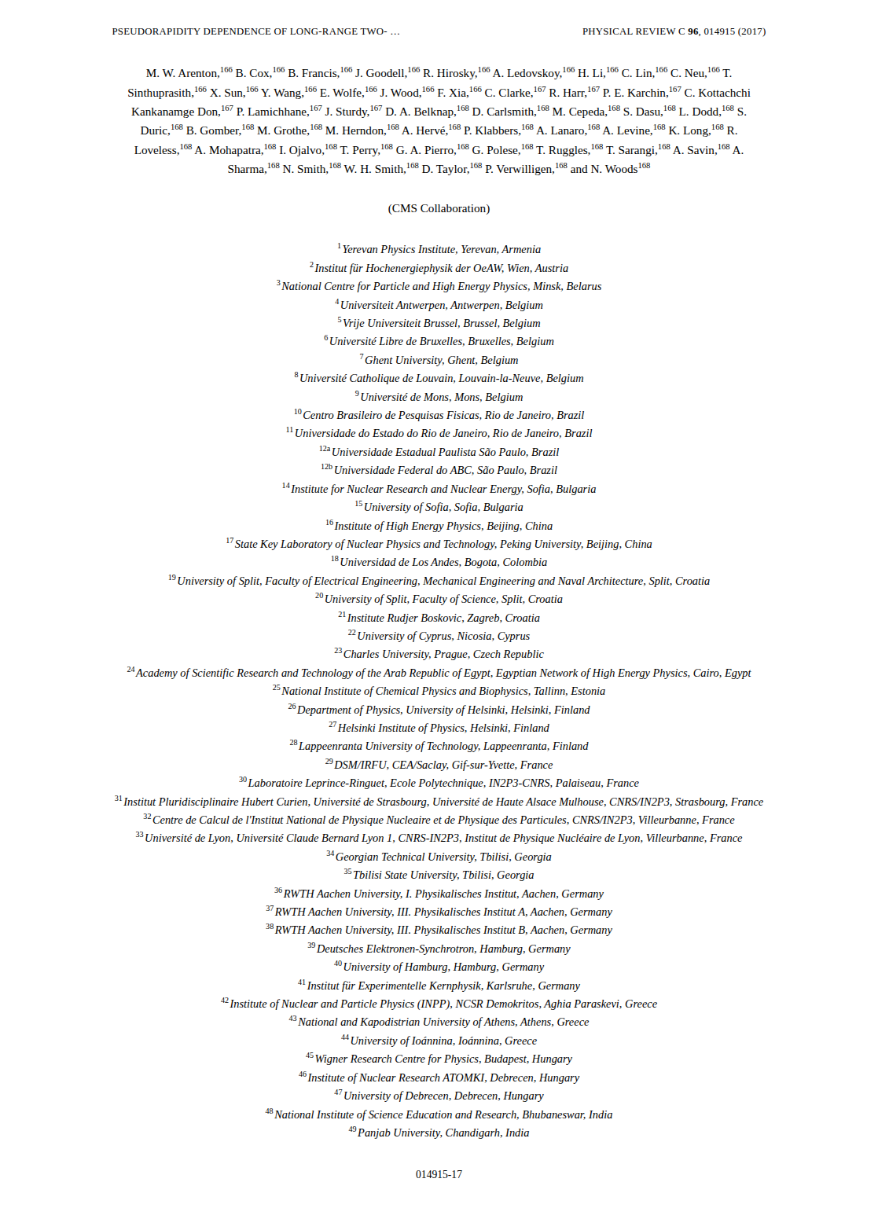Pseudorapidity dependence of long-range two- … PHYSICAL REVIEW C 96, 014915 (2017)
M. W. Arenton,166 B. Cox,166 B. Francis,166 J. Goodell,166 R. Hirosky,166 A. Ledovskoy,166 H. Li,166 C. Lin,166 C. Neu,166 T. Sinthuprasith,166 X. Sun,166 Y. Wang,166 E. Wolfe,166 J. Wood,166 F. Xia,166 C. Clarke,167 R. Harr,167 P. E. Karchin,167 C. Kottachchi Kankanamge Don,167 P. Lamichhane,167 J. Sturdy,167 D. A. Belknap,168 D. Carlsmith,168 M. Cepeda,168 S. Dasu,168 L. Dodd,168 S. Duric,168 B. Gomber,168 M. Grothe,168 M. Herndon,168 A. Hervé,168 P. Klabbers,168 A. Lanaro,168 A. Levine,168 K. Long,168 R. Loveless,168 A. Mohapatra,168 I. Ojalvo,168 T. Perry,168 G. A. Pierro,168 G. Polese,168 T. Ruggles,168 T. Sarangi,168 A. Savin,168 A. Sharma,168 N. Smith,168 W. H. Smith,168 D. Taylor,168 P. Verwilligen,168 and N. Woods168
(CMS Collaboration)
Yerevan Physics Institute, Yerevan, Armenia
Institut für Hochenergiephysik der OeAW, Wien, Austria
National Centre for Particle and High Energy Physics, Minsk, Belarus
Universiteit Antwerpen, Antwerpen, Belgium
Vrije Universiteit Brussel, Brussel, Belgium
Université Libre de Bruxelles, Bruxelles, Belgium
Ghent University, Ghent, Belgium
Université Catholique de Louvain, Louvain-la-Neuve, Belgium
Université de Mons, Mons, Belgium
Centro Brasileiro de Pesquisas Fisicas, Rio de Janeiro, Brazil
Universidade do Estado do Rio de Janeiro, Rio de Janeiro, Brazil
Universidade Estadual Paulista São Paulo, Brazil
Universidade Federal do ABC, São Paulo, Brazil
Institute for Nuclear Research and Nuclear Energy, Sofia, Bulgaria
University of Sofia, Sofia, Bulgaria
Institute of High Energy Physics, Beijing, China
State Key Laboratory of Nuclear Physics and Technology, Peking University, Beijing, China
Universidad de Los Andes, Bogota, Colombia
University of Split, Faculty of Electrical Engineering, Mechanical Engineering and Naval Architecture, Split, Croatia
University of Split, Faculty of Science, Split, Croatia
Institute Rudjer Boskovic, Zagreb, Croatia
University of Cyprus, Nicosia, Cyprus
Charles University, Prague, Czech Republic
Academy of Scientific Research and Technology of the Arab Republic of Egypt, Egyptian Network of High Energy Physics, Cairo, Egypt
National Institute of Chemical Physics and Biophysics, Tallinn, Estonia
Department of Physics, University of Helsinki, Helsinki, Finland
Helsinki Institute of Physics, Helsinki, Finland
Lappeenranta University of Technology, Lappeenranta, Finland
DSM/IRFU, CEA/Saclay, Gif-sur-Yvette, France
Laboratoire Leprince-Ringuet, Ecole Polytechnique, IN2P3-CNRS, Palaiseau, France
Institut Pluridisciplinaire Hubert Curien, Université de Strasbourg, Université de Haute Alsace Mulhouse, CNRS/IN2P3, Strasbourg, France
Centre de Calcul de l'Institut National de Physique Nucleaire et de Physique des Particules, CNRS/IN2P3, Villeurbanne, France
Université de Lyon, Université Claude Bernard Lyon 1, CNRS-IN2P3, Institut de Physique Nucléaire de Lyon, Villeurbanne, France
Georgian Technical University, Tbilisi, Georgia
Tbilisi State University, Tbilisi, Georgia
RWTH Aachen University, I. Physikalisches Institut, Aachen, Germany
RWTH Aachen University, III. Physikalisches Institut A, Aachen, Germany
RWTH Aachen University, III. Physikalisches Institut B, Aachen, Germany
Deutsches Elektronen-Synchrotron, Hamburg, Germany
University of Hamburg, Hamburg, Germany
Institut für Experimentelle Kernphysik, Karlsruhe, Germany
Institute of Nuclear and Particle Physics (INPP), NCSR Demokritos, Aghia Paraskevi, Greece
National and Kapodistrian University of Athens, Athens, Greece
University of Ioánnina, Ioánnina, Greece
Wigner Research Centre for Physics, Budapest, Hungary
Institute of Nuclear Research ATOMKI, Debrecen, Hungary
University of Debrecen, Debrecen, Hungary
National Institute of Science Education and Research, Bhubaneswar, India
Panjab University, Chandigarh, India
014915-17